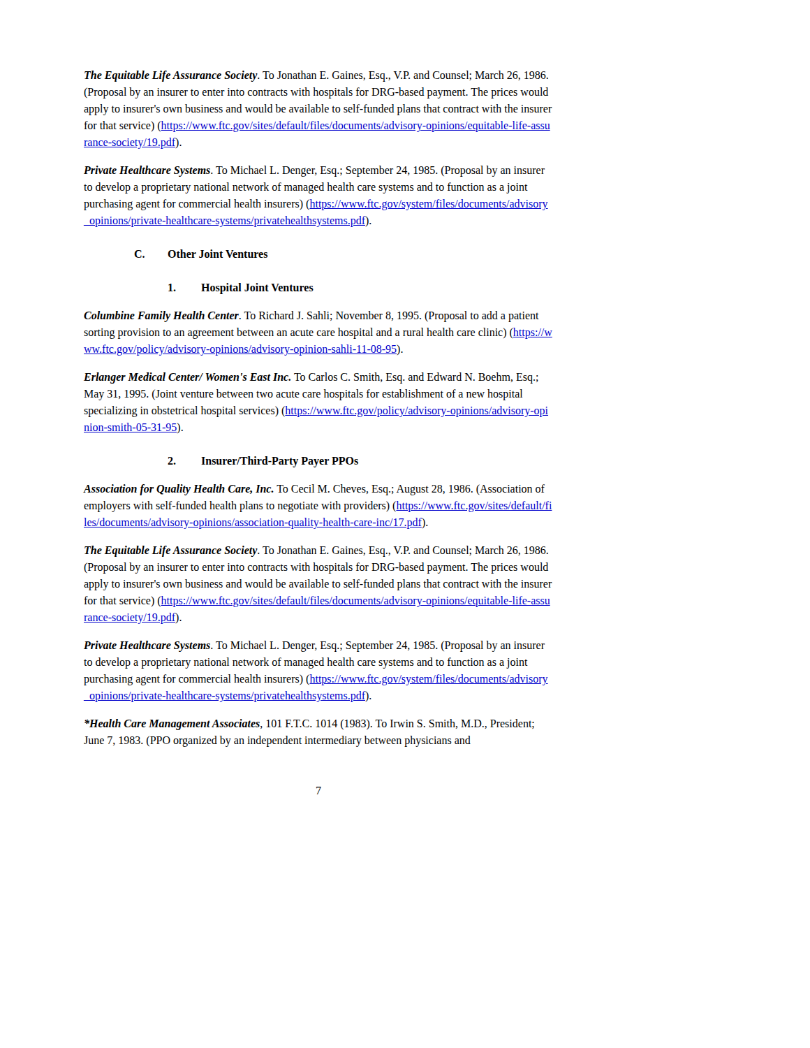The Equitable Life Assurance Society. To Jonathan E. Gaines, Esq., V.P. and Counsel; March 26, 1986. (Proposal by an insurer to enter into contracts with hospitals for DRG-based payment. The prices would apply to insurer's own business and would be available to self-funded plans that contract with the insurer for that service) (https://www.ftc.gov/sites/default/files/documents/advisory-opinions/equitable-life-assurance-society/19.pdf).
Private Healthcare Systems. To Michael L. Denger, Esq.; September 24, 1985. (Proposal by an insurer to develop a proprietary national network of managed health care systems and to function as a joint purchasing agent for commercial health insurers) (https://www.ftc.gov/system/files/documents/advisory_opinions/private-healthcare-systems/privatehealthsystems.pdf).
C. Other Joint Ventures
1. Hospital Joint Ventures
Columbine Family Health Center. To Richard J. Sahli; November 8, 1995. (Proposal to add a patient sorting provision to an agreement between an acute care hospital and a rural health care clinic) (https://www.ftc.gov/policy/advisory-opinions/advisory-opinion-sahli-11-08-95).
Erlanger Medical Center/ Women's East Inc. To Carlos C. Smith, Esq. and Edward N. Boehm, Esq.; May 31, 1995. (Joint venture between two acute care hospitals for establishment of a new hospital specializing in obstetrical hospital services) (https://www.ftc.gov/policy/advisory-opinions/advisory-opinion-smith-05-31-95).
2. Insurer/Third-Party Payer PPOs
Association for Quality Health Care, Inc. To Cecil M. Cheves, Esq.; August 28, 1986. (Association of employers with self-funded health plans to negotiate with providers) (https://www.ftc.gov/sites/default/files/documents/advisory-opinions/association-quality-health-care-inc/17.pdf).
The Equitable Life Assurance Society. To Jonathan E. Gaines, Esq., V.P. and Counsel; March 26, 1986. (Proposal by an insurer to enter into contracts with hospitals for DRG-based payment. The prices would apply to insurer's own business and would be available to self-funded plans that contract with the insurer for that service) (https://www.ftc.gov/sites/default/files/documents/advisory-opinions/equitable-life-assurance-society/19.pdf).
Private Healthcare Systems. To Michael L. Denger, Esq.; September 24, 1985. (Proposal by an insurer to develop a proprietary national network of managed health care systems and to function as a joint purchasing agent for commercial health insurers) (https://www.ftc.gov/system/files/documents/advisory_opinions/private-healthcare-systems/privatehealthsystems.pdf).
*Health Care Management Associates, 101 F.T.C. 1014 (1983). To Irwin S. Smith, M.D., President; June 7, 1983. (PPO organized by an independent intermediary between physicians and
7